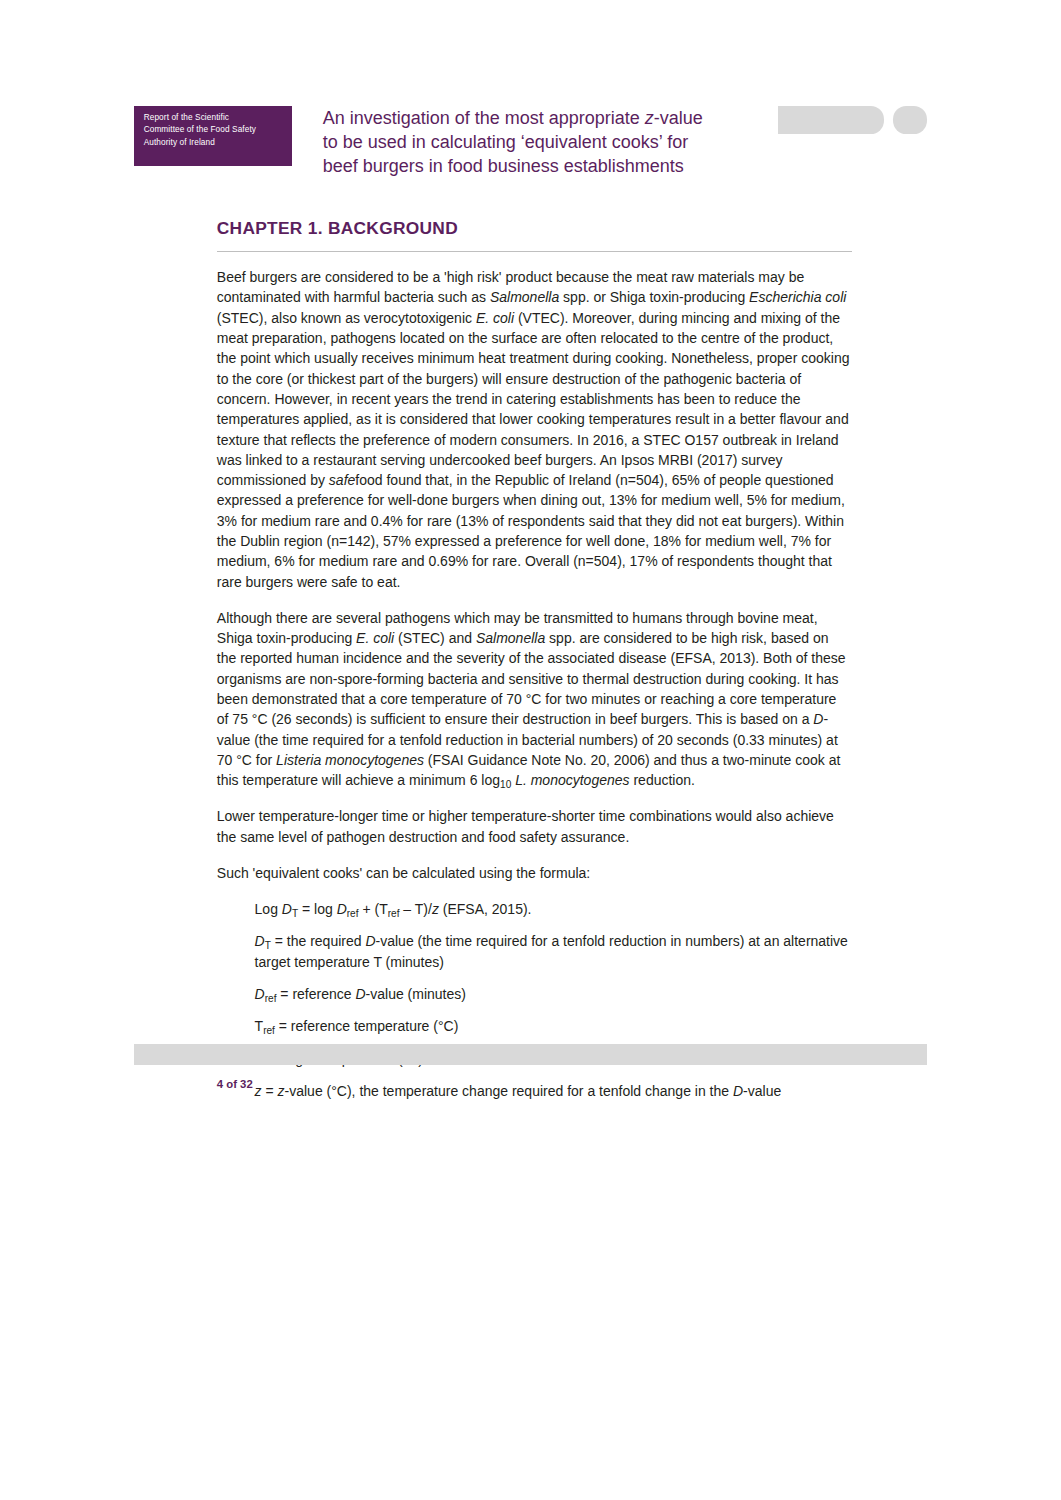Report of the Scientific
Committee of the Food Safety
Authority of Ireland
An investigation of the most appropriate z-value
to be used in calculating ‘equivalent cooks’ for
beef burgers in food business establishments
Chapter 1. Background
Beef burgers are considered to be a 'high risk' product because the meat raw materials may be contaminated with harmful bacteria such as Salmonella spp. or Shiga toxin-producing Escherichia coli (STEC), also known as verocytotoxigenic E. coli (VTEC). Moreover, during mincing and mixing of the meat preparation, pathogens located on the surface are often relocated to the centre of the product, the point which usually receives minimum heat treatment during cooking. Nonetheless, proper cooking to the core (or thickest part of the burgers) will ensure destruction of the pathogenic bacteria of concern. However, in recent years the trend in catering establishments has been to reduce the temperatures applied, as it is considered that lower cooking temperatures result in a better flavour and texture that reflects the preference of modern consumers. In 2016, a STEC O157 outbreak in Ireland was linked to a restaurant serving undercooked beef burgers. An Ipsos MRBI (2017) survey commissioned by safefood found that, in the Republic of Ireland (n=504), 65% of people questioned expressed a preference for well-done burgers when dining out, 13% for medium well, 5% for medium, 3% for medium rare and 0.4% for rare (13% of respondents said that they did not eat burgers). Within the Dublin region (n=142), 57% expressed a preference for well done, 18% for medium well, 7% for medium, 6% for medium rare and 0.69% for rare. Overall (n=504), 17% of respondents thought that rare burgers were safe to eat.
Although there are several pathogens which may be transmitted to humans through bovine meat, Shiga toxin-producing E. coli (STEC) and Salmonella spp. are considered to be high risk, based on the reported human incidence and the severity of the associated disease (EFSA, 2013). Both of these organisms are non-spore-forming bacteria and sensitive to thermal destruction during cooking. It has been demonstrated that a core temperature of 70 °C for two minutes or reaching a core temperature of 75 °C (26 seconds) is sufficient to ensure their destruction in beef burgers. This is based on a D-value (the time required for a tenfold reduction in bacterial numbers) of 20 seconds (0.33 minutes) at 70 °C for Listeria monocytogenes (FSAI Guidance Note No. 20, 2006) and thus a two-minute cook at this temperature will achieve a minimum 6 log10 L. monocytogenes reduction.
Lower temperature-longer time or higher temperature-shorter time combinations would also achieve the same level of pathogen destruction and food safety assurance.
Such 'equivalent cooks' can be calculated using the formula:
Log DT = log Dref + (Tref – T)/z (EFSA, 2015).
DT = the required D-value (the time required for a tenfold reduction in numbers) at an alternative target temperature T (minutes)
Dref = reference D-value (minutes)
Tref = reference temperature (°C)
T = target temperature (°C)
z = z-value (°C), the temperature change required for a tenfold change in the D-value
4 of 32